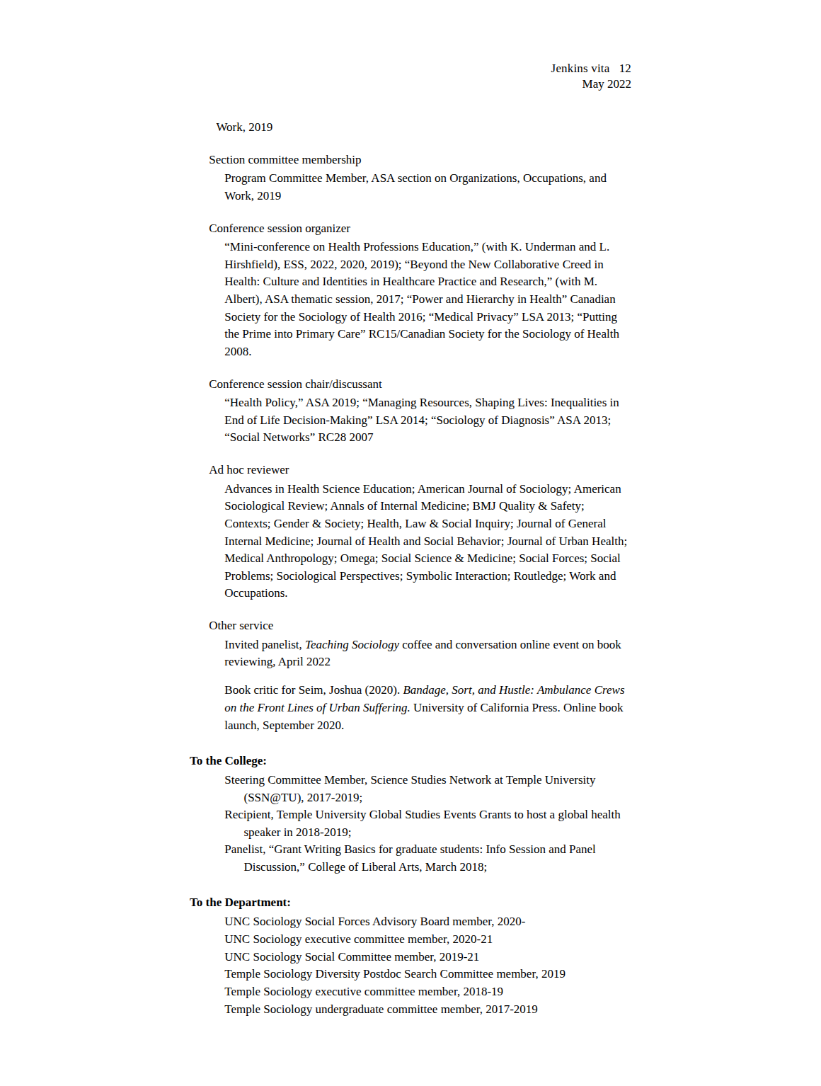Jenkins vita 12
May 2022
Work, 2019
Section committee membership
Program Committee Member, ASA section on Organizations, Occupations, and Work, 2019
Conference session organizer
“Mini-conference on Health Professions Education,” (with K. Underman and L. Hirshfield), ESS, 2022, 2020, 2019); “Beyond the New Collaborative Creed in Health: Culture and Identities in Healthcare Practice and Research,” (with M. Albert), ASA thematic session, 2017; “Power and Hierarchy in Health” Canadian Society for the Sociology of Health 2016; “Medical Privacy” LSA 2013; “Putting the Prime into Primary Care” RC15/Canadian Society for the Sociology of Health 2008.
Conference session chair/discussant
“Health Policy,” ASA 2019; “Managing Resources, Shaping Lives: Inequalities in End of Life Decision-Making” LSA 2014; “Sociology of Diagnosis” ASA 2013; “Social Networks” RC28 2007
Ad hoc reviewer
Advances in Health Science Education; American Journal of Sociology; American Sociological Review; Annals of Internal Medicine; BMJ Quality & Safety; Contexts; Gender & Society; Health, Law & Social Inquiry; Journal of General Internal Medicine; Journal of Health and Social Behavior; Journal of Urban Health; Medical Anthropology; Omega; Social Science & Medicine; Social Forces; Social Problems; Sociological Perspectives; Symbolic Interaction; Routledge; Work and Occupations.
Other service
Invited panelist, Teaching Sociology coffee and conversation online event on book reviewing, April 2022
Book critic for Seim, Joshua (2020). Bandage, Sort, and Hustle: Ambulance Crews on the Front Lines of Urban Suffering. University of California Press. Online book launch, September 2020.
To the College:
Steering Committee Member, Science Studies Network at Temple University (SSN@TU), 2017-2019;
Recipient, Temple University Global Studies Events Grants to host a global health speaker in 2018-2019;
Panelist, “Grant Writing Basics for graduate students: Info Session and Panel Discussion,” College of Liberal Arts, March 2018;
To the Department:
UNC Sociology Social Forces Advisory Board member, 2020-
UNC Sociology executive committee member, 2020-21
UNC Sociology Social Committee member, 2019-21
Temple Sociology Diversity Postdoc Search Committee member, 2019
Temple Sociology executive committee member, 2018-19
Temple Sociology undergraduate committee member, 2017-2019